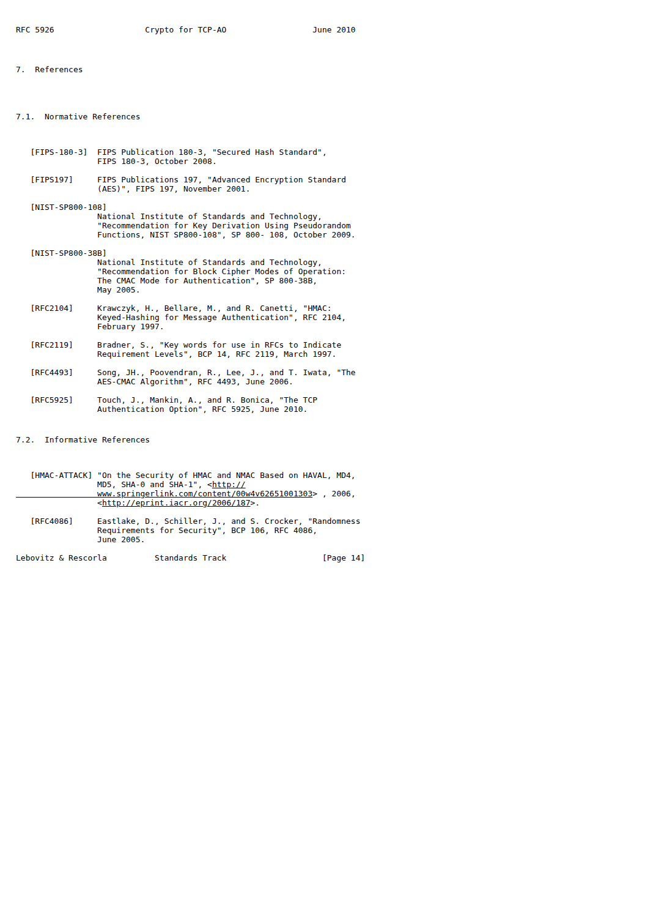RFC 5926 Crypto for TCP-AO June 2010
7. References
7.1. Normative References
[FIPS-180-3] FIPS Publication 180-3, "Secured Hash Standard", FIPS 180-3, October 2008. [FIPS197] FIPS Publications 197, "Advanced Encryption Standard (AES)", FIPS 197, November 2001. [NIST-SP800-108] National Institute of Standards and Technology, "Recommendation for Key Derivation Using Pseudorandom Functions, NIST SP800-108", SP 800- 108, October 2009. [NIST-SP800-38B] National Institute of Standards and Technology, "Recommendation for Block Cipher Modes of Operation: The CMAC Mode for Authentication", SP 800-38B, May 2005. [RFC2104] Krawczyk, H., Bellare, M., and R. Canetti, "HMAC: Keyed-Hashing for Message Authentication", RFC 2104, February 1997. [RFC2119] Bradner, S., "Key words for use in RFCs to Indicate Requirement Levels", BCP 14, RFC 2119, March 1997. [RFC4493] Song, JH., Poovendran, R., Lee, J., and T. Iwata, "The AES-CMAC Algorithm", RFC 4493, June 2006. [RFC5925] Touch, J., Mankin, A., and R. Bonica, "The TCP Authentication Option", RFC 5925, June 2010.
7.2. Informative References
[HMAC-ATTACK] "On the Security of HMAC and NMAC Based on HAVAL, MD4, MD5, SHA-0 and SHA-1", <http:// www.springerlink.com/content/00w4v62651001303> , 2006, <http://eprint.iacr.org/2006/187>. [RFC4086] Eastlake, D., Schiller, J., and S. Crocker, "Randomness Requirements for Security", BCP 106, RFC 4086, June 2005.
Lebovitz & Rescorla Standards Track [Page 14]